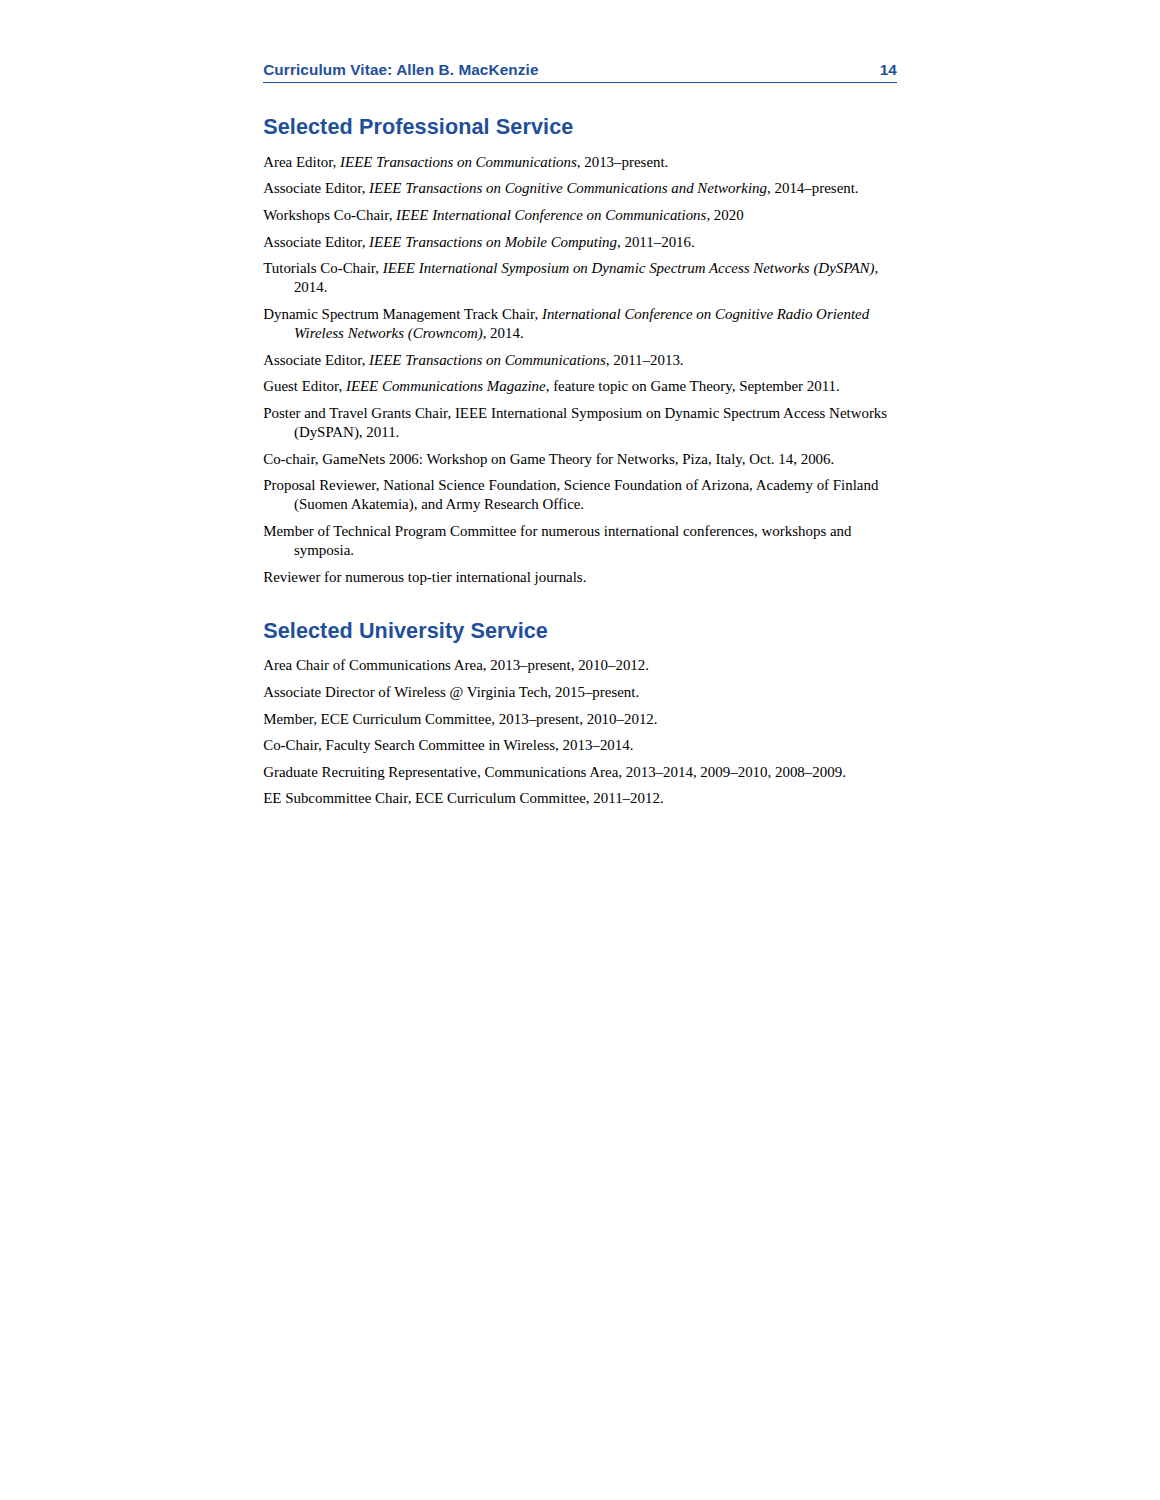Curriculum Vitae: Allen B. MacKenzie 14
Selected Professional Service
Area Editor, IEEE Transactions on Communications, 2013–present.
Associate Editor, IEEE Transactions on Cognitive Communications and Networking, 2014–present.
Workshops Co-Chair, IEEE International Conference on Communications, 2020
Associate Editor, IEEE Transactions on Mobile Computing, 2011–2016.
Tutorials Co-Chair, IEEE International Symposium on Dynamic Spectrum Access Networks (DySPAN), 2014.
Dynamic Spectrum Management Track Chair, International Conference on Cognitive Radio Oriented Wireless Networks (Crowncom), 2014.
Associate Editor, IEEE Transactions on Communications, 2011–2013.
Guest Editor, IEEE Communications Magazine, feature topic on Game Theory, September 2011.
Poster and Travel Grants Chair, IEEE International Symposium on Dynamic Spectrum Access Networks (DySPAN), 2011.
Co-chair, GameNets 2006: Workshop on Game Theory for Networks, Piza, Italy, Oct. 14, 2006.
Proposal Reviewer, National Science Foundation, Science Foundation of Arizona, Academy of Finland (Suomen Akatemia), and Army Research Office.
Member of Technical Program Committee for numerous international conferences, workshops and symposia.
Reviewer for numerous top-tier international journals.
Selected University Service
Area Chair of Communications Area, 2013–present, 2010–2012.
Associate Director of Wireless @ Virginia Tech, 2015–present.
Member, ECE Curriculum Committee, 2013–present, 2010–2012.
Co-Chair, Faculty Search Committee in Wireless, 2013–2014.
Graduate Recruiting Representative, Communications Area, 2013–2014, 2009–2010, 2008–2009.
EE Subcommittee Chair, ECE Curriculum Committee, 2011–2012.